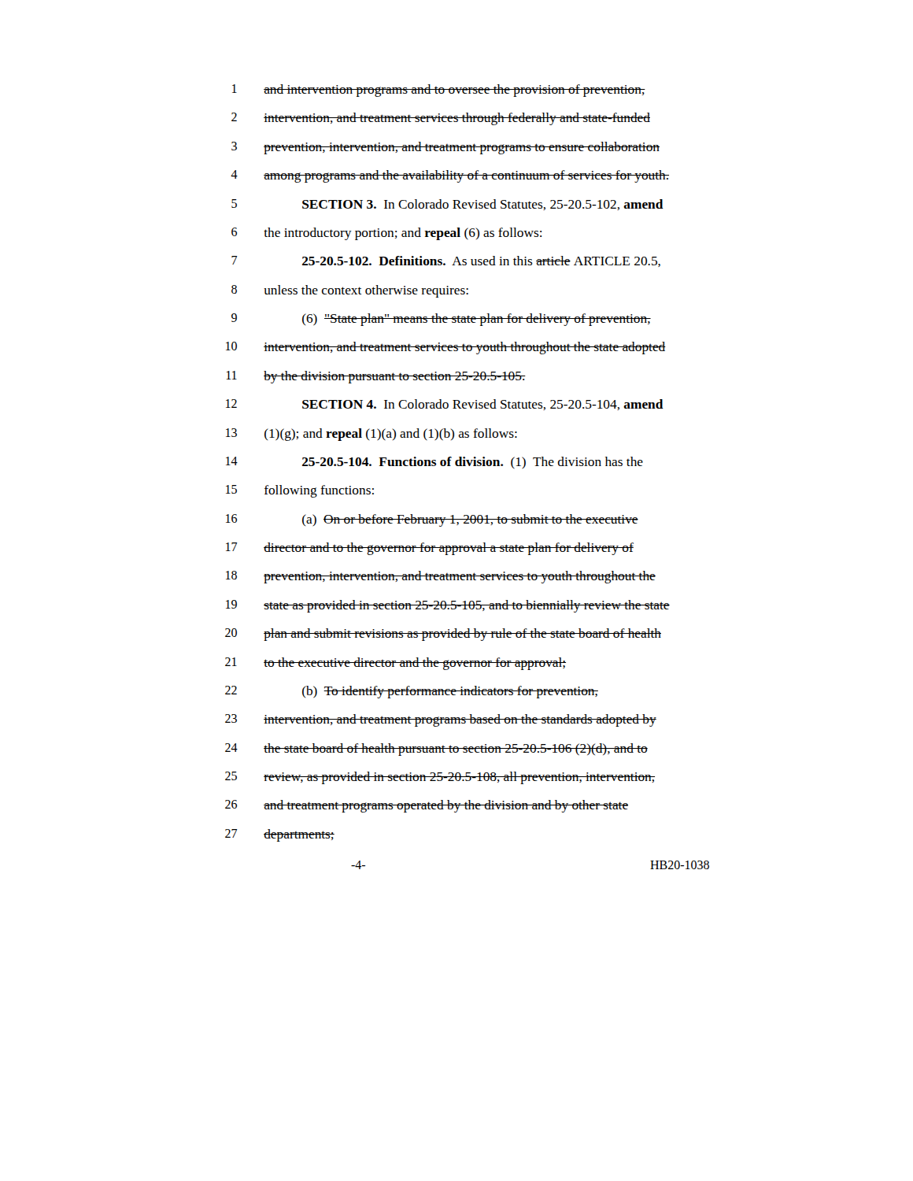and intervention programs and to oversee the provision of prevention,
intervention, and treatment services through federally and state-funded
prevention, intervention, and treatment programs to ensure collaboration
among programs and the availability of a continuum of services for youth.
SECTION 3. In Colorado Revised Statutes, 25-20.5-102, amend
the introductory portion; and repeal (6) as follows:
25-20.5-102. Definitions. As used in this article ARTICLE 20.5,
unless the context otherwise requires:
(6) "State plan" means the state plan for delivery of prevention,
intervention, and treatment services to youth throughout the state adopted
by the division pursuant to section 25-20.5-105.
SECTION 4. In Colorado Revised Statutes, 25-20.5-104, amend
(1)(g); and repeal (1)(a) and (1)(b) as follows:
25-20.5-104. Functions of division. (1) The division has the
following functions:
(a) On or before February 1, 2001, to submit to the executive
director and to the governor for approval a state plan for delivery of
prevention, intervention, and treatment services to youth throughout the
state as provided in section 25-20.5-105, and to biennially review the state
plan and submit revisions as provided by rule of the state board of health
to the executive director and the governor for approval;
(b) To identify performance indicators for prevention,
intervention, and treatment programs based on the standards adopted by
the state board of health pursuant to section 25-20.5-106 (2)(d), and to
review, as provided in section 25-20.5-108, all prevention, intervention,
and treatment programs operated by the division and by other state
departments;
-4- HB20-1038